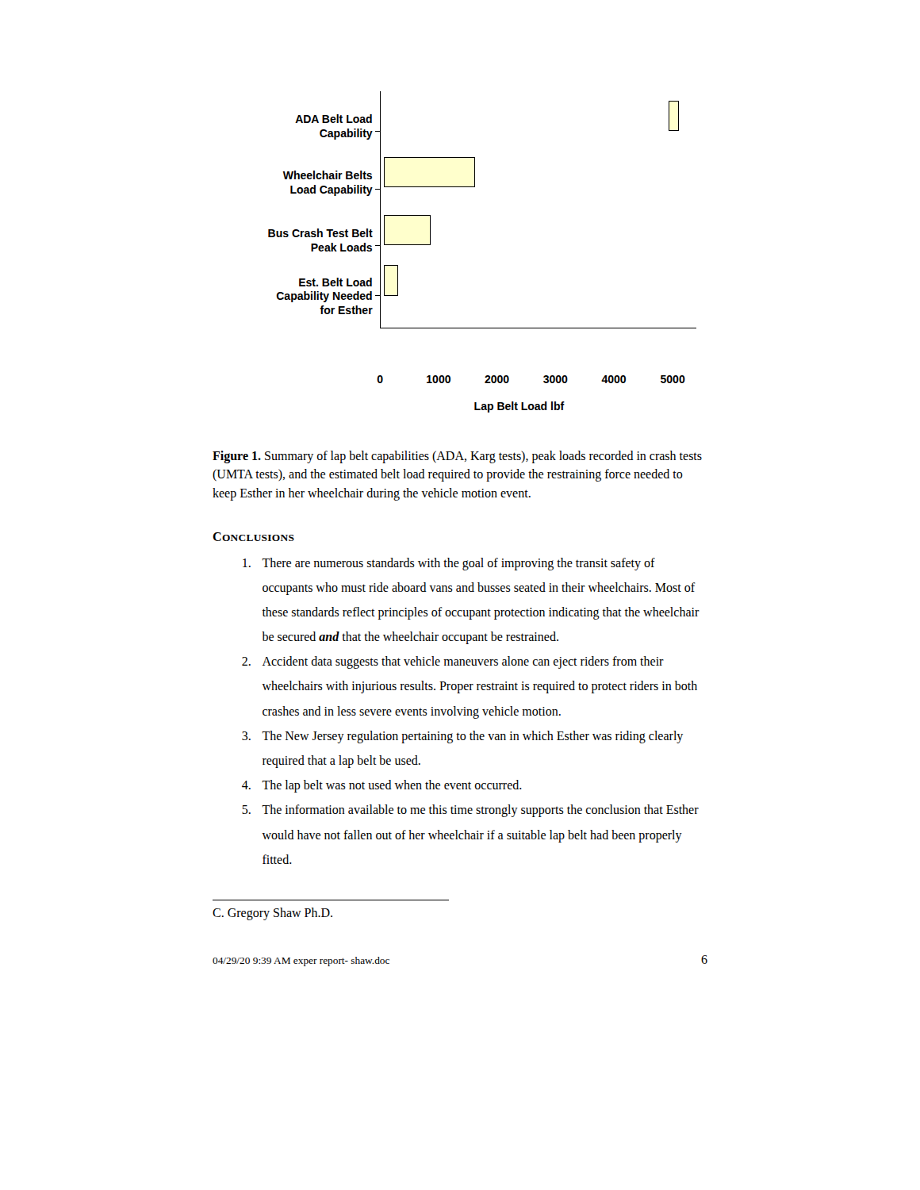ADA Belt Load
Capability
Wheelchair Belts
Load Capability
Bus Crash Test Belt
Peak Loads
Est. Belt Load
Capability Needed
for Esther
0 1000 2000 3000 4000 5000
Lap Belt Load lbf
Figure 1. Summary of lap belt capabilities (ADA, Karg tests), peak loads recorded in crash tests (UMTA tests), and the estimated belt load required to provide the restraining force needed to keep Esther in her wheelchair during the vehicle motion event.
CONCLUSIONS
There are numerous standards with the goal of improving the transit safety of occupants who must ride aboard vans and busses seated in their wheelchairs. Most of these standards reflect principles of occupant protection indicating that the wheelchair be secured and that the wheelchair occupant be restrained.
Accident data suggests that vehicle maneuvers alone can eject riders from their wheelchairs with injurious results. Proper restraint is required to protect riders in both crashes and in less severe events involving vehicle motion.
The New Jersey regulation pertaining to the van in which Esther was riding clearly required that a lap belt be used.
The lap belt was not used when the event occurred.
The information available to me this time strongly supports the conclusion that Esther would have not fallen out of her wheelchair if a suitable lap belt had been properly fitted.
C. Gregory Shaw Ph.D.
04/29/20 9:39 AM exper report- shaw.doc 6